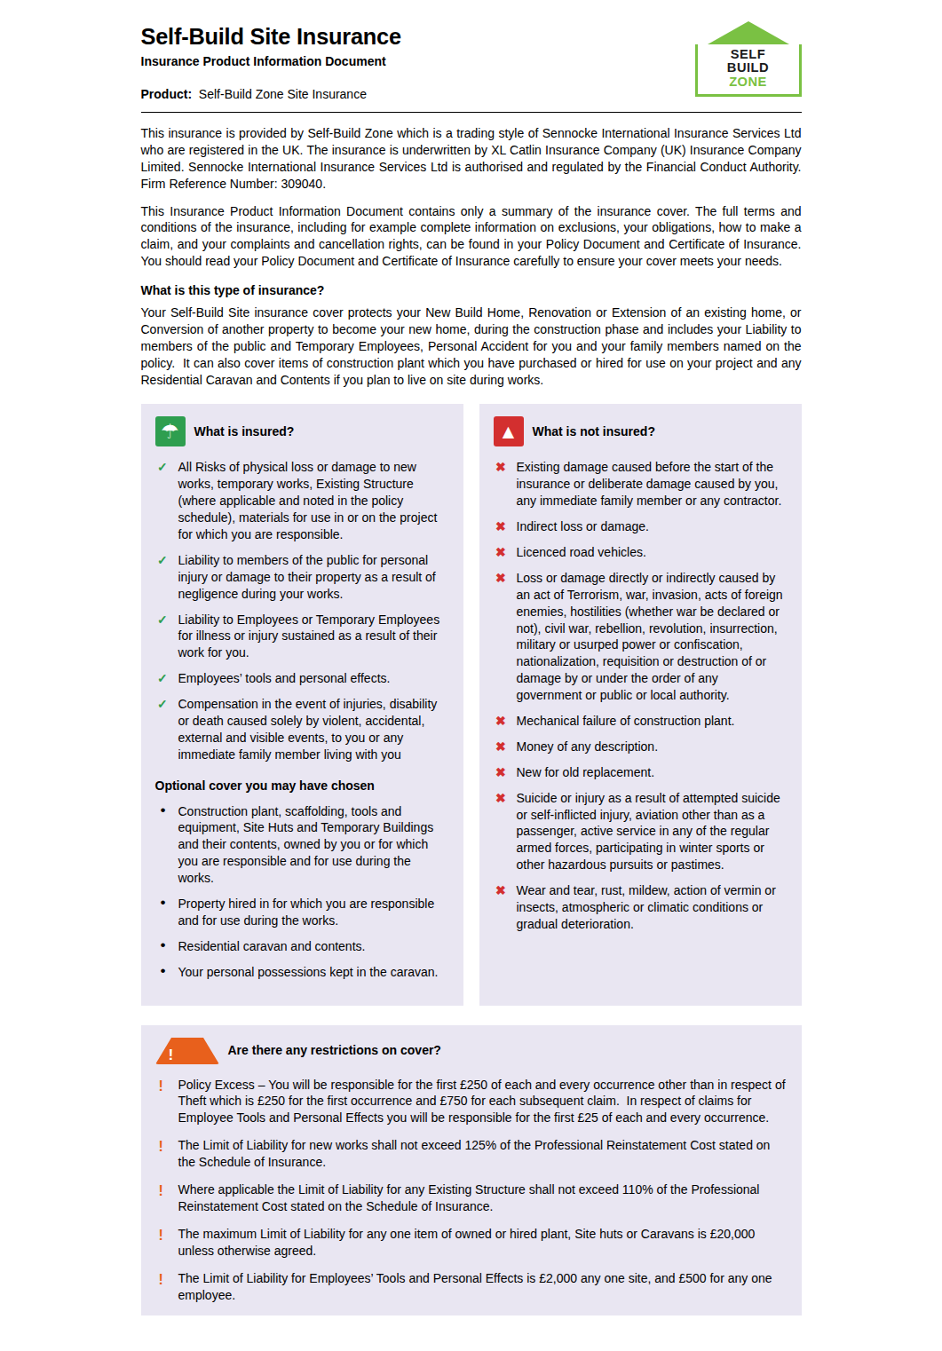Self-Build Site Insurance
Insurance Product Information Document
Product: Self-Build Zone Site Insurance
SELF BUILD ZONE
This insurance is provided by Self-Build Zone which is a trading style of Sennocke International Insurance Services Ltd who are registered in the UK. The insurance is underwritten by XL Catlin Insurance Company (UK) Insurance Company Limited. Sennocke International Insurance Services Ltd is authorised and regulated by the Financial Conduct Authority. Firm Reference Number: 309040.
This Insurance Product Information Document contains only a summary of the insurance cover. The full terms and conditions of the insurance, including for example complete information on exclusions, your obligations, how to make a claim, and your complaints and cancellation rights, can be found in your Policy Document and Certificate of Insurance. You should read your Policy Document and Certificate of Insurance carefully to ensure your cover meets your needs.
What is this type of insurance?
Your Self-Build Site insurance cover protects your New Build Home, Renovation or Extension of an existing home, or Conversion of another property to become your new home, during the construction phase and includes your Liability to members of the public and Temporary Employees, Personal Accident for you and your family members named on the policy. It can also cover items of construction plant which you have purchased or hired for use on your project and any Residential Caravan and Contents if you plan to live on site during works.
☂
What is insured?
All Risks of physical loss or damage to new works, temporary works, Existing Structure (where applicable and noted in the policy schedule), materials for use in or on the project for which you are responsible.
Liability to members of the public for personal injury or damage to their property as a result of negligence during your works.
Liability to Employees or Temporary Employees for illness or injury sustained as a result of their work for you.
Employees’ tools and personal effects.
Compensation in the event of injuries, disability or death caused solely by violent, accidental, external and visible events, to you or any immediate family member living with you
Optional cover you may have chosen
Construction plant, scaffolding, tools and equipment, Site Huts and Temporary Buildings and their contents, owned by you or for which you are responsible and for use during the works.
Property hired in for which you are responsible and for use during the works.
Residential caravan and contents.
Your personal possessions kept in the caravan.
▲
What is not insured?
Existing damage caused before the start of the insurance or deliberate damage caused by you, any immediate family member or any contractor.
Indirect loss or damage.
Licenced road vehicles.
Loss or damage directly or indirectly caused by an act of Terrorism, war, invasion, acts of foreign enemies, hostilities (whether war be declared or not), civil war, rebellion, revolution, insurrection, military or usurped power or confiscation, nationalization, requisition or destruction of or damage by or under the order of any government or public or local authority.
Mechanical failure of construction plant.
Money of any description.
New for old replacement.
Suicide or injury as a result of attempted suicide or self-inflicted injury, aviation other than as a passenger, active service in any of the regular armed forces, participating in winter sports or other hazardous pursuits or pastimes.
Wear and tear, rust, mildew, action of vermin or insects, atmospheric or climatic conditions or gradual deterioration.
Are there any restrictions on cover?
Policy Excess – You will be responsible for the first £250 of each and every occurrence other than in respect of Theft which is £250 for the first occurrence and £750 for each subsequent claim. In respect of claims for Employee Tools and Personal Effects you will be responsible for the first £25 of each and every occurrence.
The Limit of Liability for new works shall not exceed 125% of the Professional Reinstatement Cost stated on the Schedule of Insurance.
Where applicable the Limit of Liability for any Existing Structure shall not exceed 110% of the Professional Reinstatement Cost stated on the Schedule of Insurance.
The maximum Limit of Liability for any one item of owned or hired plant, Site huts or Caravans is £20,000 unless otherwise agreed.
The Limit of Liability for Employees’ Tools and Personal Effects is £2,000 any one site, and £500 for any one employee.